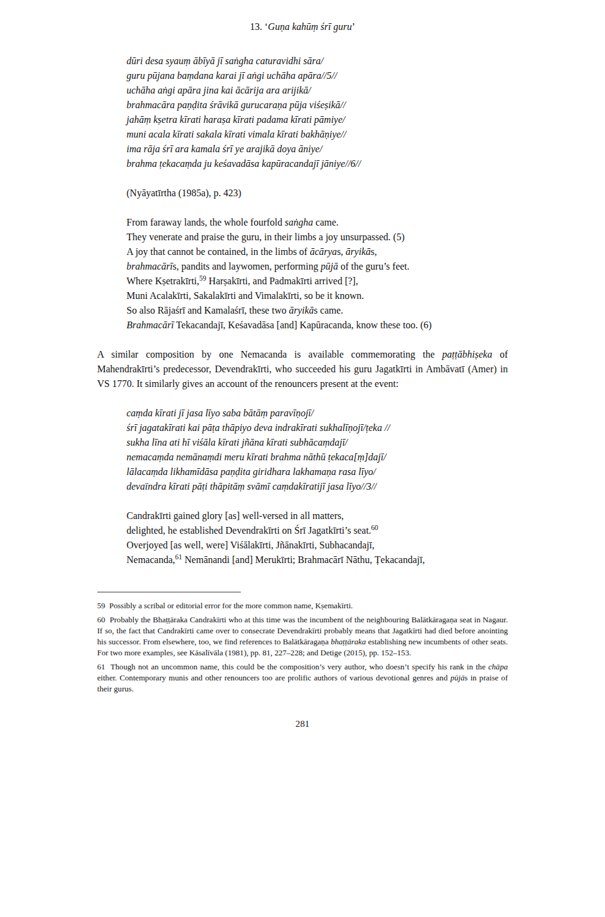13. ‘Guṇa kahūṃ śrī guru’
dūri desa syauṃ ābīyā jī saṅgha caturavidhi sāra/
guru pūjana baṃdana karai jī aṅgi uchāha apāra//5//
uchāha aṅgi apāra jina kai ācārija ara arijikā/
brahmacāra paṇḍita śrāvikā gurucaraṇa pūja viśeṣikā//
jahāṃ kṣetra kīrati haraṣa kīrati padama kīrati pāmiye/
muni acala kīrati sakala kīrati vimala kīrati bakhāṇiye//
ima rāja śrī ara kamala śrī ye arajikā doya āniye/
brahma ṭekacaṃda ju keśavadāsa kapūracandajī jāniye//6//
(Nyāyatīrtha (1985a), p. 423)
From faraway lands, the whole fourfold saṅgha came.
They venerate and praise the guru, in their limbs a joy unsurpassed. (5)
A joy that cannot be contained, in the limbs of ācāryas, āryikās,
brahmacārīs, pandits and laywomen, performing pūjā of the guru’s feet.
Where Kṣetrakīrti,59 Harṣakīrti, and Padmakīrti arrived [?],
Muni Acalakīrti, Sakalakīrti and Vimalakīrti, so be it known.
So also Rājaśrī and Kamalaśrī, these two āryikās came.
Brahmacārī Tekacandajī, Keśavadāsa [and] Kapūracanda, know these too. (6)
A similar composition by one Nemacanda is available commemorating the paṭṭābhiṣeka of Mahendrakīrti’s predecessor, Devendrakīrti, who succeeded his guru Jagatkīrti in Ambāvatī (Amer) in VS 1770. It similarly gives an account of the renouncers present at the event:
caṃda kīrati jī jasa līyo saba bātāṃ paravīṇojī/
śrī jagatakīrati kai pāṭa thāpiyo deva indrakīrati sukhalīṇojī/ṭeka //
sukha līna ati hī viśāla kīrati jñāna kīrati subhācaṃdajī/
nemacaṃda nemānaṃdi meru kīrati brahma nāthū ṭekaca[ṃ]dajī/
lālacaṃda likhamīdāsa paṇḍita giridhara lakhamaṇa rasa līyo/
devaïndra kīrati pāṭi thāpitāṃ svāmī caṃdakīratijī jasa līyo//3//
Candrakīrti gained glory [as] well-versed in all matters,
delighted, he established Devendrakīrti on Śrī Jagatkīrti’s seat.60
Overjoyed [as well, were] Viśālakīrti, Jñānakīrti, Subhacandajī,
Nemacanda,61 Nemānandi [and] Merukīrti; Brahmacārī Nāthu, Ṭekacandajī,
59 Possibly a scribal or editorial error for the more common name, Kṣemakīrti.
60 Probably the Bhaṭṭāraka Candrakīrti who at this time was the incumbent of the neighbouring Balātkāragaṇa seat in Nagaur. If so, the fact that Candrakīrti came over to consecrate Devendrakīrti probably means that Jagatkīrti had died before anointing his successor. From elsewhere, too, we find references to Balātkāragaṇa bhaṭṭāraka establishing new incumbents of other seats. For two more examples, see Kāsalīvāla (1981), pp. 81, 227–228; and Detige (2015), pp. 152–153.
61 Though not an uncommon name, this could be the composition’s very author, who doesn’t specify his rank in the chāpa either. Contemporary munis and other renouncers too are prolific authors of various devotional genres and pūjās in praise of their gurus.
281